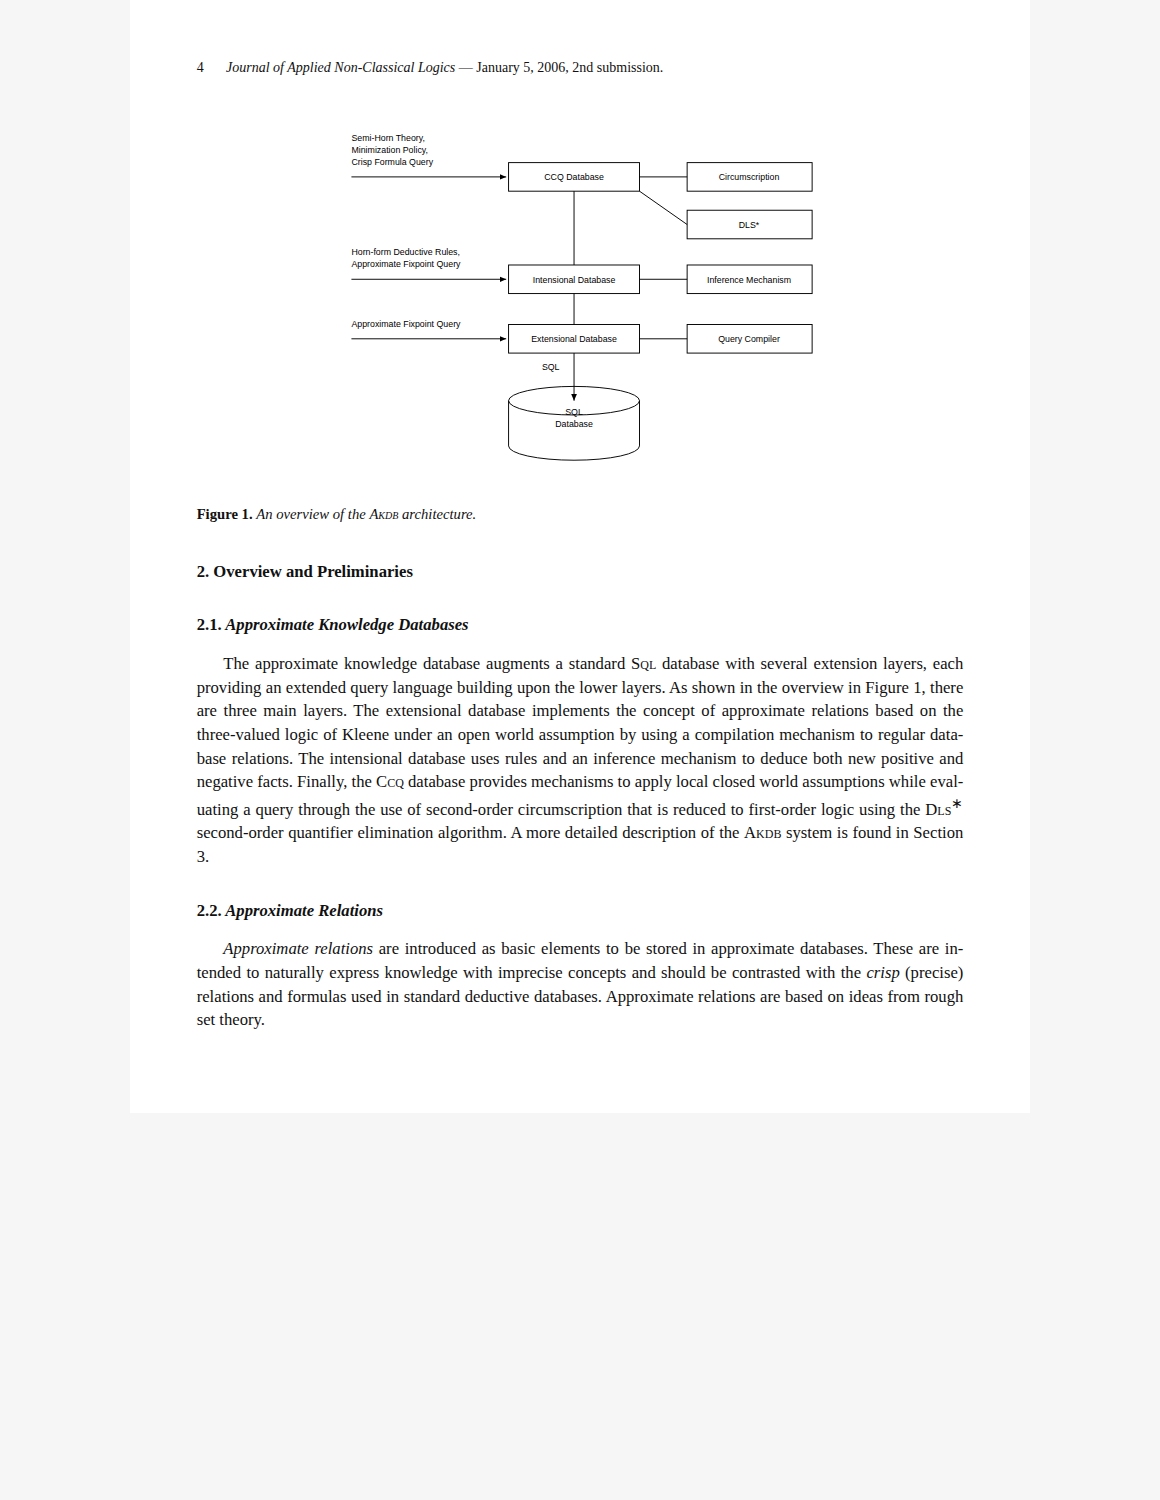4 Journal of Applied Non-Classical Logics — January 5, 2006, 2nd submission.
Semi-Horn Theory, Minimization Policy, Crisp Formula Query Horn-form Deductive Rules, Approximate Fixpoint Query Approximate Fixpoint Query CCQ Database Intensional Database Extensional Database Circumscription DLS* Inference Mechanism Query Compiler SQL SQL Database
Figure 1. An overview of the Akdb architecture.
2. Overview and Preliminaries
2.1. Approximate Knowledge Databases
The approximate knowledge database augments a standard Sql database with several extension layers, each providing an extended query language building upon the lower layers. As shown in the overview in Figure 1, there are three main layers. The extensional database implements the concept of approximate relations based on the three-valued logic of Kleene under an open world assumption by using a compilation mechanism to regular database relations. The intensional database uses rules and an inference mechanism to deduce both new positive and negative facts. Finally, the Ccq database provides mechanisms to apply local closed world assumptions while evaluating a query through the use of second-order circumscription that is reduced to first-order logic using the Dls∗ second-order quantifier elimination algorithm. A more detailed description of the Akdb system is found in Section 3.
2.2. Approximate Relations
Approximate relations are introduced as basic elements to be stored in approximate databases. These are intended to naturally express knowledge with imprecise concepts and should be contrasted with the crisp (precise) relations and formulas used in standard deductive databases. Approximate relations are based on ideas from rough set theory.